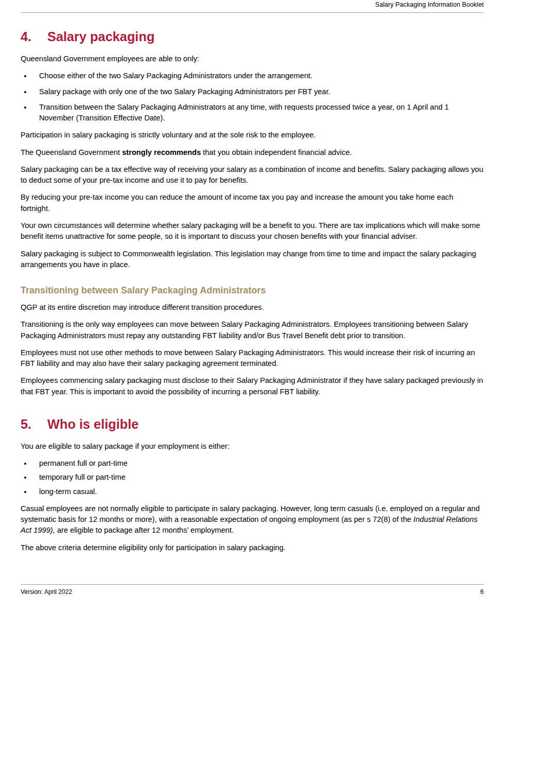Salary Packaging Information Booklet
4. Salary packaging
Queensland Government employees are able to only:
Choose either of the two Salary Packaging Administrators under the arrangement.
Salary package with only one of the two Salary Packaging Administrators per FBT year.
Transition between the Salary Packaging Administrators at any time, with requests processed twice a year, on 1 April and 1 November (Transition Effective Date).
Participation in salary packaging is strictly voluntary and at the sole risk to the employee.
The Queensland Government strongly recommends that you obtain independent financial advice.
Salary packaging can be a tax effective way of receiving your salary as a combination of income and benefits. Salary packaging allows you to deduct some of your pre-tax income and use it to pay for benefits.
By reducing your pre-tax income you can reduce the amount of income tax you pay and increase the amount you take home each fortnight.
Your own circumstances will determine whether salary packaging will be a benefit to you. There are tax implications which will make some benefit items unattractive for some people, so it is important to discuss your chosen benefits with your financial adviser.
Salary packaging is subject to Commonwealth legislation. This legislation may change from time to time and impact the salary packaging arrangements you have in place.
Transitioning between Salary Packaging Administrators
QGP at its entire discretion may introduce different transition procedures.
Transitioning is the only way employees can move between Salary Packaging Administrators. Employees transitioning between Salary Packaging Administrators must repay any outstanding FBT liability and/or Bus Travel Benefit debt prior to transition.
Employees must not use other methods to move between Salary Packaging Administrators. This would increase their risk of incurring an FBT liability and may also have their salary packaging agreement terminated.
Employees commencing salary packaging must disclose to their Salary Packaging Administrator if they have salary packaged previously in that FBT year. This is important to avoid the possibility of incurring a personal FBT liability.
5. Who is eligible
You are eligible to salary package if your employment is either:
permanent full or part-time
temporary full or part-time
long-term casual.
Casual employees are not normally eligible to participate in salary packaging. However, long term casuals (i.e. employed on a regular and systematic basis for 12 months or more), with a reasonable expectation of ongoing employment (as per s 72(8) of the Industrial Relations Act 1999), are eligible to package after 12 months’ employment.
The above criteria determine eligibility only for participation in salary packaging.
Version: April 2022 6